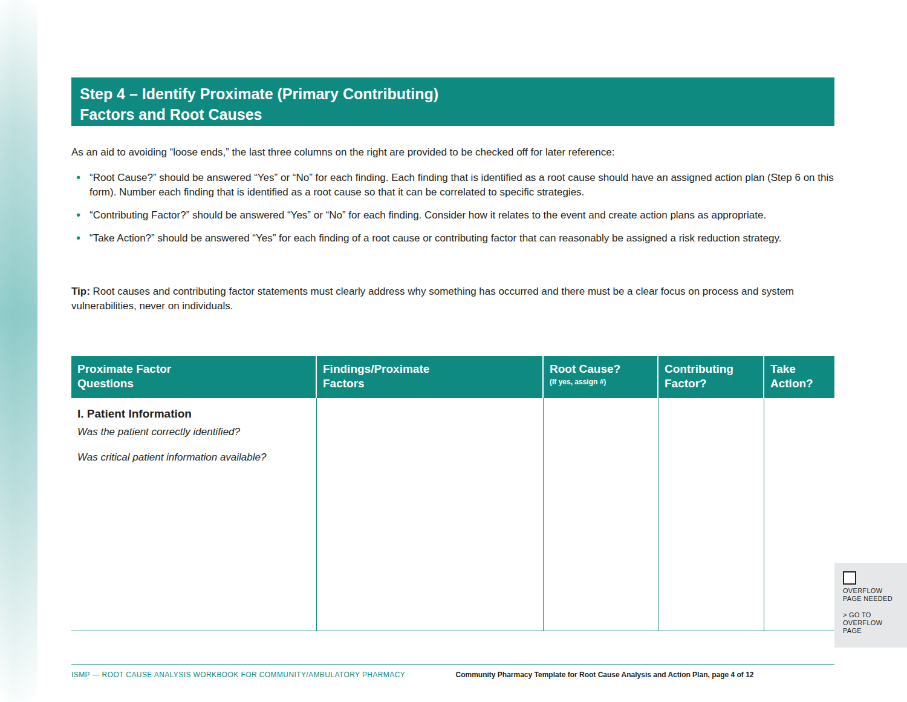Step 4 – Identify Proximate (Primary Contributing)
Factors and Root Causes
As an aid to avoiding “loose ends,” the last three columns on the right are provided to be checked off for later reference:
“Root Cause?” should be answered “Yes” or “No” for each finding. Each finding that is identified as a root cause should have an assigned action plan (Step 6 on this form). Number each finding that is identified as a root cause so that it can be correlated to specific strategies.
“Contributing Factor?” should be answered “Yes” or “No” for each finding. Consider how it relates to the event and create action plans as appropriate.
“Take Action?” should be answered “Yes” for each finding of a root cause or contributing factor that can reasonably be assigned a risk reduction strategy.
Tip: Root causes and contributing factor statements must clearly address why something has occurred and there must be a clear focus on process and system vulnerabilities, never on individuals.
| Proximate Factor Questions | Findings/Proximate Factors | Root Cause? (If yes, assign #) | Contributing Factor? | Take Action? |
| --- | --- | --- | --- | --- |
| I. Patient Information Was the patient correctly identified? Was critical patient information available? | | | | |
OVERFLOW
PAGE NEEDED
> GO TO
OVERFLOW
PAGE
ISMP — ROOT CAUSE ANALYSIS WORKBOOK FOR COMMUNITY/AMBULATORY PHARMACY Community Pharmacy Template for Root Cause Analysis and Action Plan, page 4 of 12